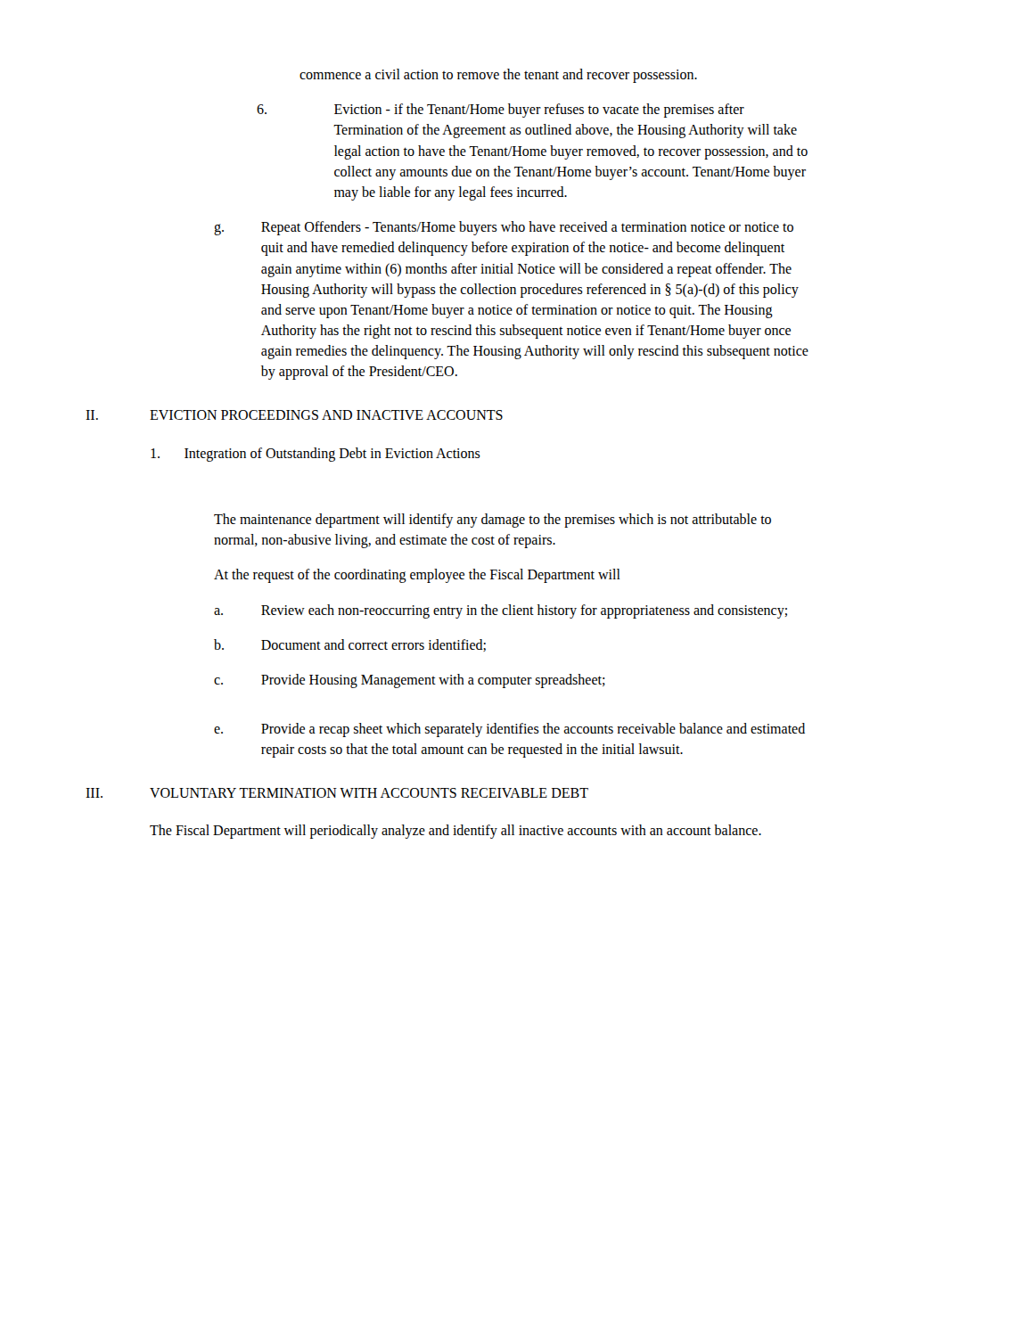commence a civil action to remove the tenant and recover possession.
6. Eviction - if the Tenant/Home buyer refuses to vacate the premises after Termination of the Agreement as outlined above, the Housing Authority will take legal action to have the Tenant/Home buyer removed, to recover possession, and to collect any amounts due on the Tenant/Home buyer’s account. Tenant/Home buyer may be liable for any legal fees incurred.
g. Repeat Offenders - Tenants/Home buyers who have received a termination notice or notice to quit and have remedied delinquency before expiration of the notice‑ and become delinquent again anytime within (6) months after initial Notice will be considered a repeat offender. The Housing Authority will bypass the collection procedures referenced in § 5(a)-(d) of this policy and serve upon Tenant/Home buyer a notice of termination or notice to quit. The Housing Authority has the right not to rescind this subsequent notice even if Tenant/Home buyer once again remedies the delinquency. The Housing Authority will only rescind this subsequent notice by approval of the President/CEO.
II. Eviction Proceedings and Inactive Accounts
1. Integration of Outstanding Debt in Eviction Actions
The maintenance department will identify any damage to the premises which is not attributable to normal, non-abusive living, and estimate the cost of repairs.
At the request of the coordinating employee the Fiscal Department will
a. Review each non-reoccurring entry in the client history for appropriateness and consistency;
b. Document and correct errors identified;
c. Provide Housing Management with a computer spreadsheet;
e. Provide a recap sheet which separately identifies the accounts receivable balance and estimated repair costs so that the total amount can be requested in the initial lawsuit.
III. Voluntary Termination with Accounts Receivable Debt
The Fiscal Department will periodically analyze and identify all inactive accounts with an account balance.